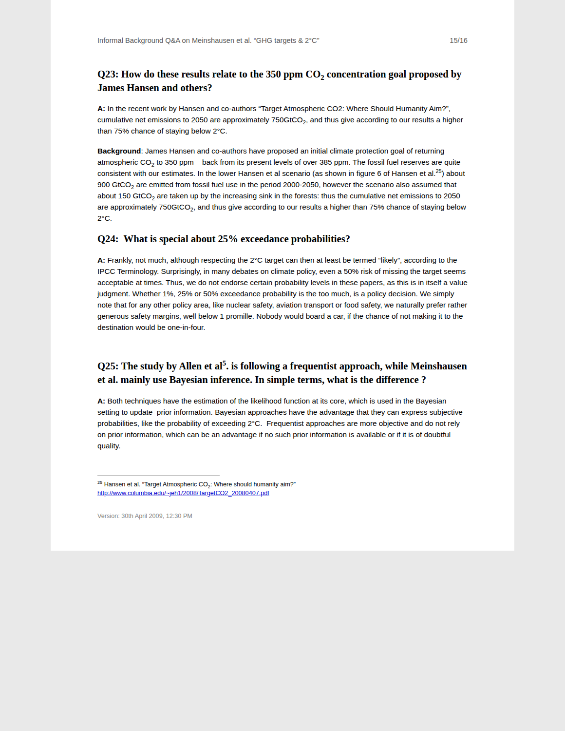Informal Background Q&A on Meinshausen et al. “GHG targets & 2°C”
15/16
Q23: How do these results relate to the 350 ppm CO2 concentration goal proposed by James Hansen and others?
A: In the recent work by Hansen and co-authors “Target Atmospheric CO2: Where Should Humanity Aim?”, cumulative net emissions to 2050 are approximately 750GtCO2, and thus give according to our results a higher than 75% chance of staying below 2°C.
Background: James Hansen and co-authors have proposed an initial climate protection goal of returning atmospheric CO2 to 350 ppm – back from its present levels of over 385 ppm. The fossil fuel reserves are quite consistent with our estimates. In the lower Hansen et al scenario (as shown in figure 6 of Hansen et al.25) about 900 GtCO2 are emitted from fossil fuel use in the period 2000-2050, however the scenario also assumed that about 150 GtCO2 are taken up by the increasing sink in the forests: thus the cumulative net emissions to 2050 are approximately 750GtCO2, and thus give according to our results a higher than 75% chance of staying below 2°C.
Q24: What is special about 25% exceedance probabilities?
A: Frankly, not much, although respecting the 2°C target can then at least be termed “likely”, according to the IPCC Terminology. Surprisingly, in many debates on climate policy, even a 50% risk of missing the target seems acceptable at times. Thus, we do not endorse certain probability levels in these papers, as this is in itself a value judgment. Whether 1%, 25% or 50% exceedance probability is the too much, is a policy decision. We simply note that for any other policy area, like nuclear safety, aviation transport or food safety, we naturally prefer rather generous safety margins, well below 1 promille. Nobody would board a car, if the chance of not making it to the destination would be one-in-four.
Q25: The study by Allen et al5. is following a frequentist approach, while Meinshausen et al. mainly use Bayesian inference. In simple terms, what is the difference ?
A: Both techniques have the estimation of the likelihood function at its core, which is used in the Bayesian setting to update prior information. Bayesian approaches have the advantage that they can express subjective probabilities, like the probability of exceeding 2°C. Frequentist approaches are more objective and do not rely on prior information, which can be an advantage if no such prior information is available or if it is of doubtful quality.
25 Hansen et al. “Target Atmospheric CO2: Where should humanity aim?”
http://www.columbia.edu/~jeh1/2008/TargetCO2_20080407.pdf
Version: 30th April 2009, 12:30 PM